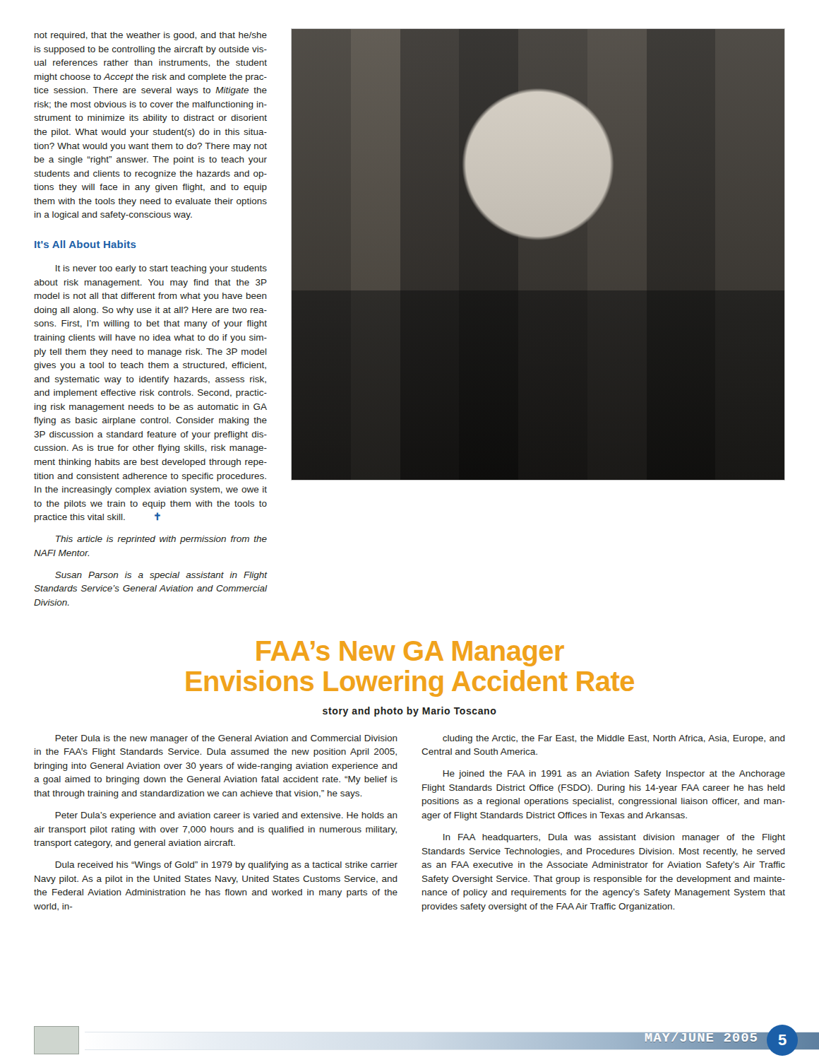not required, that the weather is good, and that he/she is supposed to be controlling the aircraft by outside visual references rather than instruments, the student might choose to Accept the risk and complete the practice session. There are several ways to Mitigate the risk; the most obvious is to cover the malfunctioning instrument to minimize its ability to distract or disorient the pilot. What would your student(s) do in this situation? What would you want them to do? There may not be a single “right” answer. The point is to teach your students and clients to recognize the hazards and options they will face in any given flight, and to equip them with the tools they need to evaluate their options in a logical and safety-conscious way.
It's All About Habits
It is never too early to start teaching your students about risk management. You may find that the 3P model is not all that different from what you have been doing all along. So why use it at all? Here are two reasons. First, I’m willing to bet that many of your flight training clients will have no idea what to do if you simply tell them they need to manage risk. The 3P model gives you a tool to teach them a structured, efficient, and systematic way to identify hazards, assess risk, and implement effective risk controls. Second, practicing risk management needs to be as automatic in GA flying as basic airplane control. Consider making the 3P discussion a standard feature of your preflight discussion. As is true for other flying skills, risk management thinking habits are best developed through repetition and consistent adherence to specific procedures. In the increasingly complex aviation system, we owe it to the pilots we train to equip them with the tools to practice this vital skill. ✝
This article is reprinted with permission from the NAFI Mentor.
Susan Parson is a special assistant in Flight Standards Service’s General Aviation and Commercial Division.
FAA’s New GA Manager
Envisions Lowering Accident Rate
story and photo by Mario Toscano
Peter Dula is the new manager of the General Aviation and Commercial Division in the FAA’s Flight Standards Service. Dula assumed the new position April 2005, bringing into General Aviation over 30 years of wide-ranging aviation experience and a goal aimed to bringing down the General Aviation fatal accident rate. “My belief is that through training and standardization we can achieve that vision,” he says.
Peter Dula’s experience and aviation career is varied and extensive. He holds an air transport pilot rating with over 7,000 hours and is qualified in numerous military, transport category, and general aviation aircraft.
Dula received his “Wings of Gold” in 1979 by qualifying as a tactical strike carrier Navy pilot. As a pilot in the United States Navy, United States Customs Service, and the Federal Aviation Administration he has flown and worked in many parts of the world, in-
cluding the Arctic, the Far East, the Middle East, North Africa, Asia, Europe, and Central and South America.
He joined the FAA in 1991 as an Aviation Safety Inspector at the Anchorage Flight Standards District Office (FSDO). During his 14-year FAA career he has held positions as a regional operations specialist, congressional liaison officer, and manager of Flight Standards District Offices in Texas and Arkansas.
In FAA headquarters, Dula was assistant division manager of the Flight Standards Service Technologies, and Procedures Division. Most recently, he served as an FAA executive in the Associate Administrator for Aviation Safety’s Air Traffic Safety Oversight Service. That group is responsible for the development and maintenance of policy and requirements for the agency’s Safety Management System that provides safety oversight of the FAA Air Traffic Organization.
MAY/JUNE 2005
5